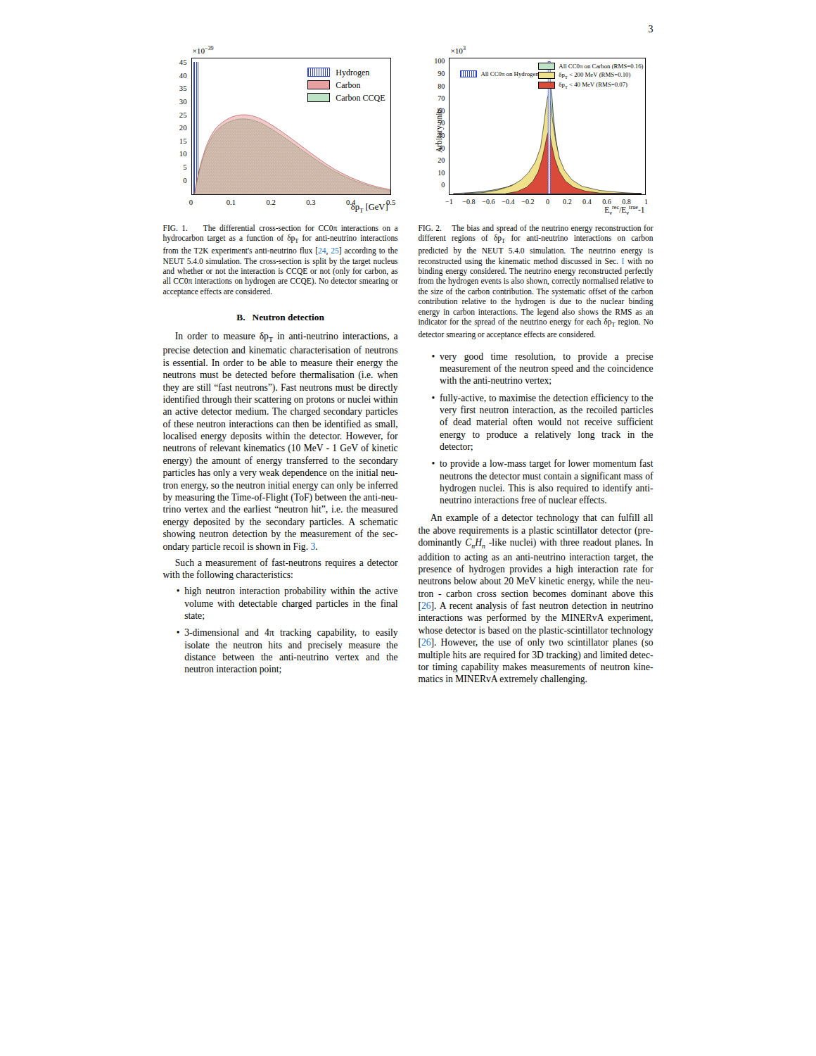3
×10−39
dσ/dδpT [cm2 Nucleon−1 GeV-1]
45 40 35 30 25 20 15 10 5 0
Hydrogen
Carbon
Carbon CCQE
0 0.1 0.2 0.3 0.4 0.5
δpT [GeV]
FIG. 1. The differential cross-section for CC0π interactions on a hydrocarbon target as a function of δpT for anti-neutrino interactions from the T2K experiment's anti-neutrino flux [24, 25] according to the NEUT 5.4.0 simulation. The cross-section is split by the target nucleus and whether or not the interaction is CCQE or not (only for carbon, as all CC0π interactions on hydrogen are CCQE). No detector smearing or acceptance effects are considered.
B. Neutron detection
In order to measure δpT in anti-neutrino interactions, a precise detection and kinematic characterisation of neutrons is essential. In order to be able to measure their energy the neutrons must be detected before thermalisation (i.e. when they are still “fast neutrons”). Fast neutrons must be directly identified through their scattering on protons or nuclei within an active detector medium. The charged secondary particles of these neutron interactions can then be identified as small, localised energy deposits within the detector. However, for neutrons of relevant kinematics (10 MeV - 1 GeV of kinetic energy) the amount of energy transferred to the secondary particles has only a very weak dependence on the initial neutron energy, so the neutron initial energy can only be inferred by measuring the Time-of-Flight (ToF) between the anti-neutrino vertex and the earliest “neutron hit”, i.e. the measured energy deposited by the secondary particles. A schematic showing neutron detection by the measurement of the secondary particle recoil is shown in Fig. 3.
Such a measurement of fast-neutrons requires a detector with the following characteristics:
high neutron interaction probability within the active volume with detectable charged particles in the final state;
3-dimensional and 4π tracking capability, to easily isolate the neutron hits and precisely measure the distance between the anti-neutrino vertex and the neutron interaction point;
×103
Arbitary units
100 90 80 70 60 50 40 30 20 10 0
All CC0π on Carbon (RMS=0.16)
δpT < 200 MeV (RMS=0.10)
δpT < 40 MeV (RMS=0.07)
All CC0π on Hydrogen
−1 −0.8 −0.6 −0.4 −0.2 0 0.2 0.4 0.6 0.8 1
Eνrec/Eνtrue-1
FIG. 2. The bias and spread of the neutrino energy reconstruction for different regions of δpT for anti-neutrino interactions on carbon predicted by the NEUT 5.4.0 simulation. The neutrino energy is reconstructed using the kinematic method discussed in Sec. I with no binding energy considered. The neutrino energy reconstructed perfectly from the hydrogen events is also shown, correctly normalised relative to the size of the carbon contribution. The systematic offset of the carbon contribution relative to the hydrogen is due to the nuclear binding energy in carbon interactions. The legend also shows the RMS as an indicator for the spread of the neutrino energy for each δpT region. No detector smearing or acceptance effects are considered.
very good time resolution, to provide a precise measurement of the neutron speed and the coincidence with the anti-neutrino vertex;
fully-active, to maximise the detection efficiency to the very first neutron interaction, as the recoiled particles of dead material often would not receive sufficient energy to produce a relatively long track in the detector;
to provide a low-mass target for lower momentum fast neutrons the detector must contain a significant mass of hydrogen nuclei. This is also required to identify anti-neutrino interactions free of nuclear effects.
An example of a detector technology that can fulfill all the above requirements is a plastic scintillator detector (predominantly CnHn -like nuclei) with three readout planes. In addition to acting as an anti-neutrino interaction target, the presence of hydrogen provides a high interaction rate for neutrons below about 20 MeV kinetic energy, while the neutron - carbon cross section becomes dominant above this [26]. A recent analysis of fast neutron detection in neutrino interactions was performed by the MINERvA experiment, whose detector is based on the plastic-scintillator technology [26]. However, the use of only two scintillator planes (so multiple hits are required for 3D tracking) and limited detector timing capability makes measurements of neutron kinematics in MINERvA extremely challenging.